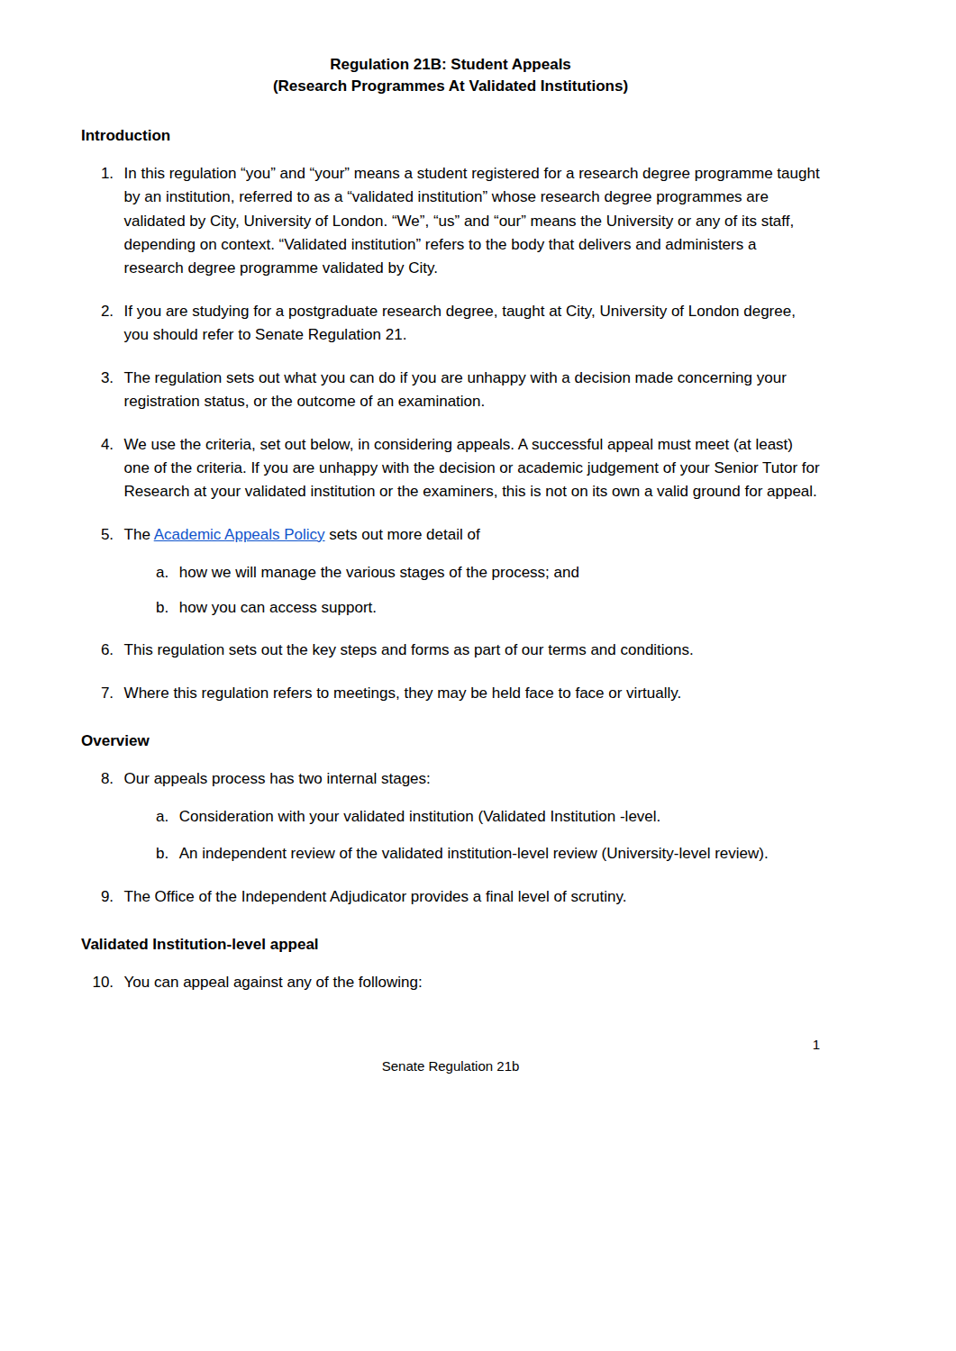Regulation 21B: Student Appeals
(Research Programmes At Validated Institutions)
Introduction
In this regulation “you” and “your” means a student registered for a research degree programme taught by an institution, referred to as a “validated institution” whose research degree programmes are validated by City, University of London. “We”, “us” and “our” means the University or any of its staff, depending on context. “Validated institution” refers to the body that delivers and administers a research degree programme validated by City.
If you are studying for a postgraduate research degree, taught at City, University of London degree, you should refer to Senate Regulation 21.
The regulation sets out what you can do if you are unhappy with a decision made concerning your registration status, or the outcome of an examination.
We use the criteria, set out below, in considering appeals. A successful appeal must meet (at least) one of the criteria. If you are unhappy with the decision or academic judgement of your Senior Tutor for Research at your validated institution or the examiners, this is not on its own a valid ground for appeal.
The Academic Appeals Policy sets out more detail of
how we will manage the various stages of the process; and
how you can access support.
This regulation sets out the key steps and forms as part of our terms and conditions.
Where this regulation refers to meetings, they may be held face to face or virtually.
Overview
Our appeals process has two internal stages:
Consideration with your validated institution (Validated Institution -level.
An independent review of the validated institution-level review (University-level review).
The Office of the Independent Adjudicator provides a final level of scrutiny.
Validated Institution-level appeal
You can appeal against any of the following:
1 Senate Regulation 21b